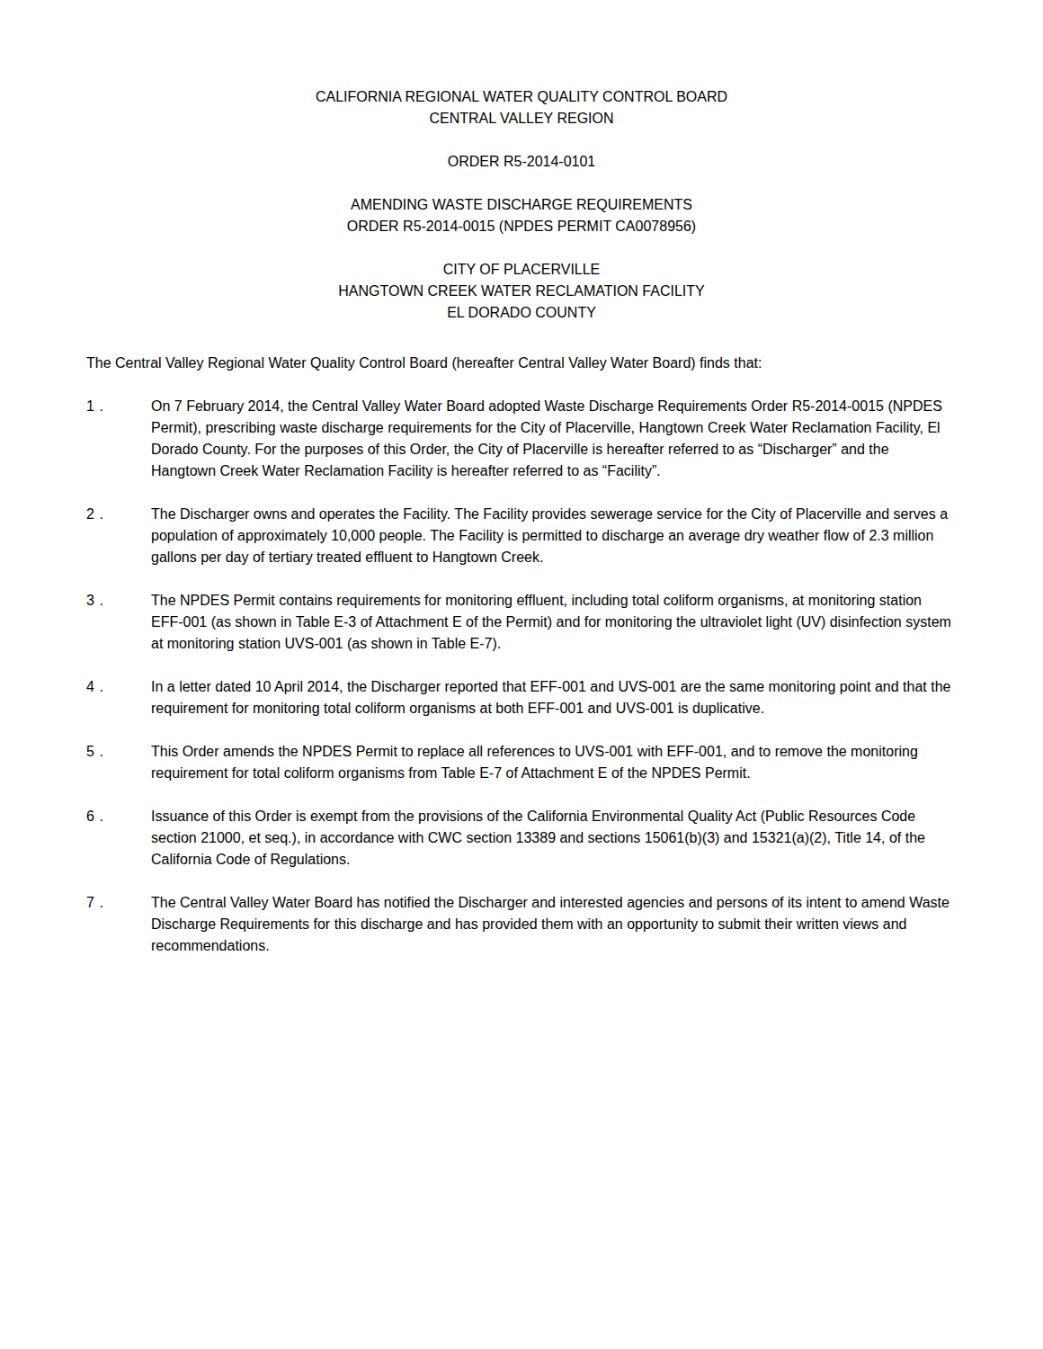CALIFORNIA REGIONAL WATER QUALITY CONTROL BOARD
CENTRAL VALLEY REGION
ORDER R5-2014-0101
AMENDING WASTE DISCHARGE REQUIREMENTS
ORDER R5-2014-0015 (NPDES PERMIT CA0078956)
CITY OF PLACERVILLE
HANGTOWN CREEK WATER RECLAMATION FACILITY
EL DORADO COUNTY
The Central Valley Regional Water Quality Control Board (hereafter Central Valley Water Board) finds that:
On 7 February 2014, the Central Valley Water Board adopted Waste Discharge Requirements Order R5-2014-0015 (NPDES Permit), prescribing waste discharge requirements for the City of Placerville, Hangtown Creek Water Reclamation Facility, El Dorado County. For the purposes of this Order, the City of Placerville is hereafter referred to as “Discharger” and the Hangtown Creek Water Reclamation Facility is hereafter referred to as “Facility”.
The Discharger owns and operates the Facility. The Facility provides sewerage service for the City of Placerville and serves a population of approximately 10,000 people. The Facility is permitted to discharge an average dry weather flow of 2.3 million gallons per day of tertiary treated effluent to Hangtown Creek.
The NPDES Permit contains requirements for monitoring effluent, including total coliform organisms, at monitoring station EFF-001 (as shown in Table E-3 of Attachment E of the Permit) and for monitoring the ultraviolet light (UV) disinfection system at monitoring station UVS-001 (as shown in Table E-7).
In a letter dated 10 April 2014, the Discharger reported that EFF-001 and UVS-001 are the same monitoring point and that the requirement for monitoring total coliform organisms at both EFF-001 and UVS-001 is duplicative.
This Order amends the NPDES Permit to replace all references to UVS-001 with EFF-001, and to remove the monitoring requirement for total coliform organisms from Table E-7 of Attachment E of the NPDES Permit.
Issuance of this Order is exempt from the provisions of the California Environmental Quality Act (Public Resources Code section 21000, et seq.), in accordance with CWC section 13389 and sections 15061(b)(3) and 15321(a)(2), Title 14, of the California Code of Regulations.
The Central Valley Water Board has notified the Discharger and interested agencies and persons of its intent to amend Waste Discharge Requirements for this discharge and has provided them with an opportunity to submit their written views and recommendations.